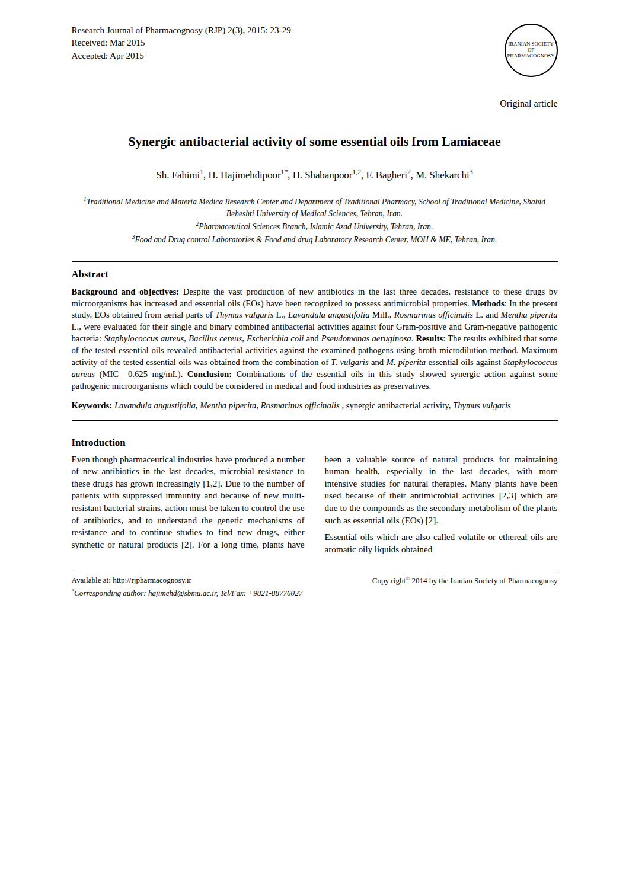IRANIAN SOCIETY OF PHARMACOGNOSY
Research Journal of Pharmacognosy (RJP) 2(3), 2015: 23-29
Received: Mar 2015
Accepted: Apr 2015
Original article
Synergic antibacterial activity of some essential oils from Lamiaceae
Sh. Fahimi1, H. Hajimehdipoor1*, H. Shabanpoor1,2, F. Bagheri2, M. Shekarchi3
1Traditional Medicine and Materia Medica Research Center and Department of Traditional Pharmacy, School of Traditional Medicine, Shahid Beheshti University of Medical Sciences, Tehran, Iran.
2Pharmaceutical Sciences Branch, Islamic Azad University, Tehran, Iran.
3Food and Drug control Laboratories & Food and drug Laboratory Research Center, MOH & ME, Tehran, Iran.
Abstract
Background and objectives: Despite the vast production of new antibiotics in the last three decades, resistance to these drugs by microorganisms has increased and essential oils (EOs) have been recognized to possess antimicrobial properties. Methods: In the present study, EOs obtained from aerial parts of Thymus vulgaris L., Lavandula angustifolia Mill., Rosmarinus officinalis L. and Mentha piperita L., were evaluated for their single and binary combined antibacterial activities against four Gram-positive and Gram-negative pathogenic bacteria: Staphylococcus aureus, Bacillus cereus, Escherichia coli and Pseudomonas aeruginosa. Results: The results exhibited that some of the tested essential oils revealed antibacterial activities against the examined pathogens using broth microdilution method. Maximum activity of the tested essential oils was obtained from the combination of T. vulgaris and M. piperita essential oils against Staphylococcus aureus (MIC= 0.625 mg/mL). Conclusion: Combinations of the essential oils in this study showed synergic action against some pathogenic microorganisms which could be considered in medical and food industries as preservatives.
Keywords: Lavandula angustifolia, Mentha piperita, Rosmarinus officinalis , synergic antibacterial activity, Thymus vulgaris
Introduction
Even though pharmaceurical industries have produced a number of new antibiotics in the last decades, microbial resistance to these drugs has grown increasingly [1,2]. Due to the number of patients with suppressed immunity and because of new multi-resistant bacterial strains, action must be taken to control the use of antibiotics, and to understand the genetic mechanisms of resistance and to continue studies to find new drugs, either synthetic or natural products [2]. For a long time, plants have been a valuable source of natural products for maintaining human health, especially in the last decades, with more intensive studies for natural therapies. Many plants have been used because of their antimicrobial activities [2,3] which are due to the compounds as the secondary metabolism of the plants such as essential oils (EOs) [2].
Essential oils which are also called volatile or ethereal oils are aromatic oily liquids obtained
Available at: http://rjpharmacognosy.ir Copy right© 2014 by the Iranian Society of Pharmacognosy
*Corresponding author: hajimehd@sbmu.ac.ir, Tel/Fax: +9821-88776027